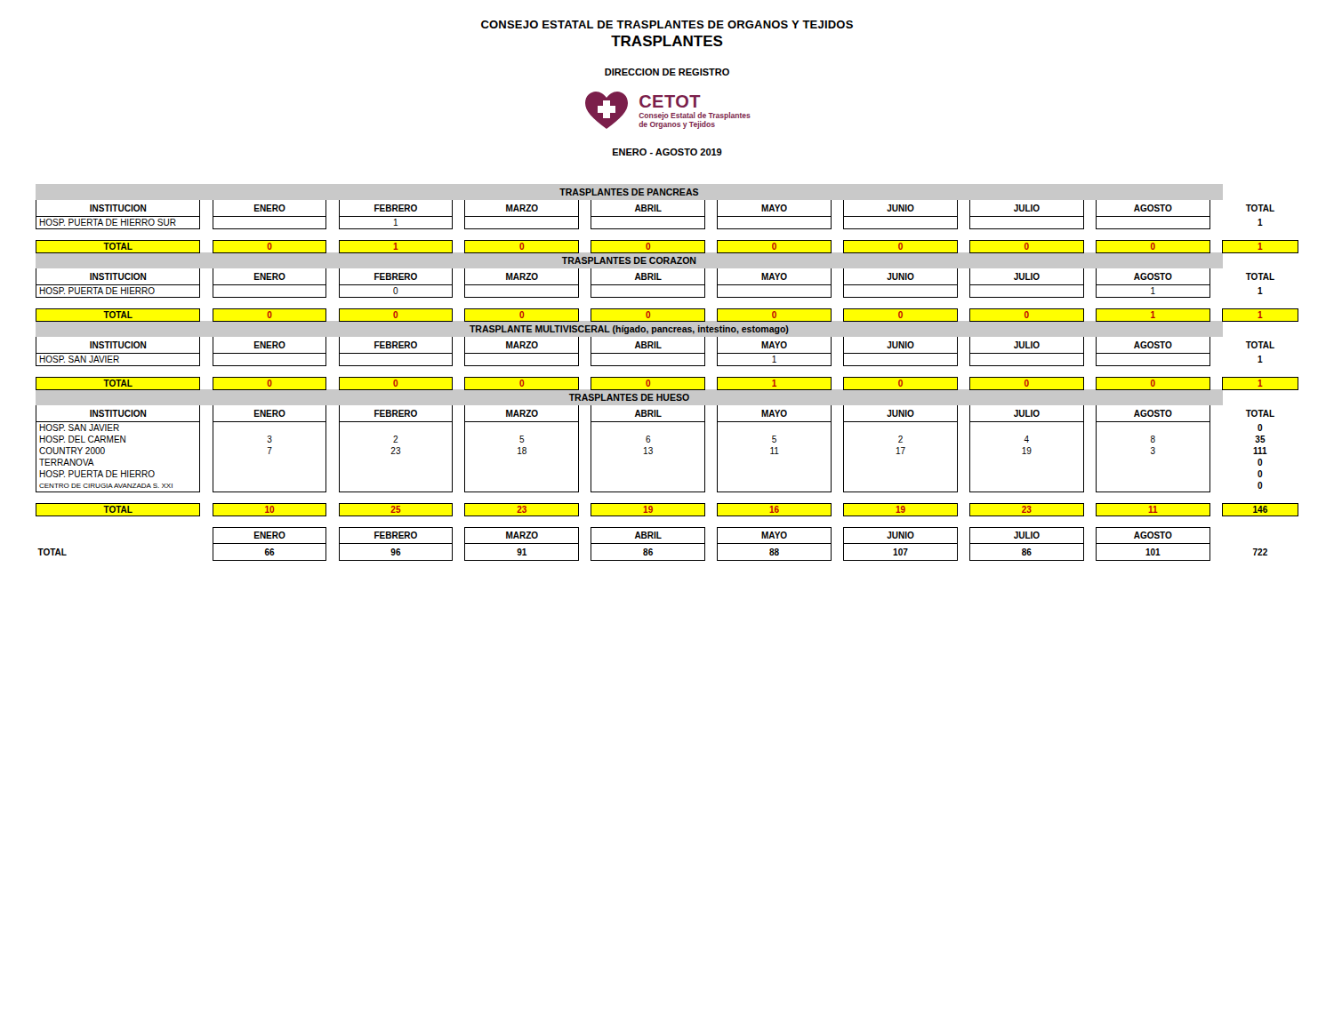CONSEJO ESTATAL DE TRASPLANTES DE ORGANOS Y TEJIDOS
TRASPLANTES
DIRECCION DE REGISTRO
CETOT
Consejo Estatal de Trasplantes
de Organos y Tejidos
ENERO - AGOSTO 2019
| TRASPLANTES DE PANCREAS | |
| INSTITUCION | | ENERO | | FEBRERO | | MARZO | | ABRIL | | MAYO | | JUNIO | | JULIO | | AGOSTO | | TOTAL |
| HOSP. PUERTA DE HIERRO SUR | | | | 1 | | | | | | | | | | | | | | 1 |
| TOTAL | | 0 | | 1 | | 0 | | 0 | | 0 | | 0 | | 0 | | 0 | | 1 |
| TRASPLANTES DE CORAZON | |
| INSTITUCION | | ENERO | | FEBRERO | | MARZO | | ABRIL | | MAYO | | JUNIO | | JULIO | | AGOSTO | | TOTAL |
| HOSP. PUERTA DE HIERRO | | | | 0 | | | | | | | | | | | | 1 | | 1 |
| TOTAL | | 0 | | 0 | | 0 | | 0 | | 0 | | 0 | | 0 | | 1 | | 1 |
| TRASPLANTE MULTIVISCERAL (hígado, pancreas, intestino, estomago) | |
| INSTITUCION | | ENERO | | FEBRERO | | MARZO | | ABRIL | | MAYO | | JUNIO | | JULIO | | AGOSTO | | TOTAL |
| HOSP. SAN JAVIER | | | | | | | | | | 1 | | | | | | | | 1 |
| TOTAL | | 0 | | 0 | | 0 | | 0 | | 1 | | 0 | | 0 | | 0 | | 1 |
| TRASPLANTES DE HUESO | |
| INSTITUCION | | ENERO | | FEBRERO | | MARZO | | ABRIL | | MAYO | | JUNIO | | JULIO | | AGOSTO | | TOTAL |
| HOSP. SAN JAVIER | | | | | | | | | | | | | | | | | | 0 |
| HOSP. DEL CARMEN | | 3 | | 2 | | 5 | | 6 | | 5 | | 2 | | 4 | | 8 | | 35 |
| COUNTRY 2000 | | 7 | | 23 | | 18 | | 13 | | 11 | | 17 | | 19 | | 3 | | 111 |
| TERRANOVA | | | | | | | | | | | | | | | | | | 0 |
| HOSP. PUERTA DE HIERRO | | | | | | | | | | | | | | | | | | 0 |
| CENTRO DE CIRUGIA AVANZADA S. XXI | | | | | | | | | | | | | | | | | | 0 |
| TOTAL | | 10 | | 25 | | 23 | | 19 | | 16 | | 19 | | 23 | | 11 | | 146 |
| | | ENERO | | FEBRERO | | MARZO | | ABRIL | | MAYO | | JUNIO | | JULIO | | AGOSTO | | |
| TOTAL | | 66 | | 96 | | 91 | | 86 | | 88 | | 107 | | 86 | | 101 | | 722 |